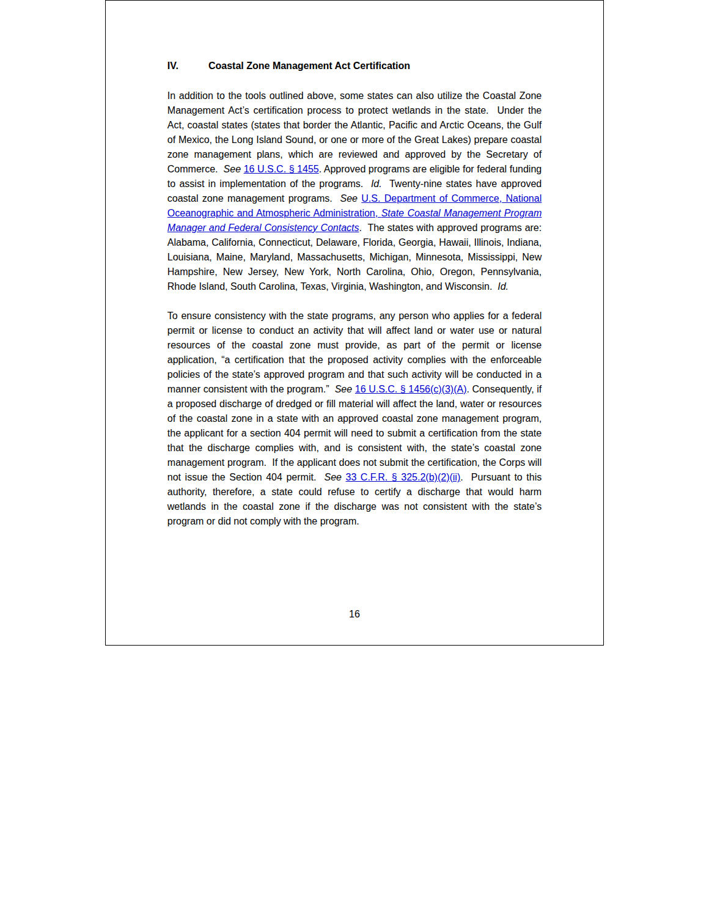IV. Coastal Zone Management Act Certification
In addition to the tools outlined above, some states can also utilize the Coastal Zone Management Act’s certification process to protect wetlands in the state. Under the Act, coastal states (states that border the Atlantic, Pacific and Arctic Oceans, the Gulf of Mexico, the Long Island Sound, or one or more of the Great Lakes) prepare coastal zone management plans, which are reviewed and approved by the Secretary of Commerce. See 16 U.S.C. § 1455. Approved programs are eligible for federal funding to assist in implementation of the programs. Id. Twenty-nine states have approved coastal zone management programs. See U.S. Department of Commerce, National Oceanographic and Atmospheric Administration, State Coastal Management Program Manager and Federal Consistency Contacts. The states with approved programs are: Alabama, California, Connecticut, Delaware, Florida, Georgia, Hawaii, Illinois, Indiana, Louisiana, Maine, Maryland, Massachusetts, Michigan, Minnesota, Mississippi, New Hampshire, New Jersey, New York, North Carolina, Ohio, Oregon, Pennsylvania, Rhode Island, South Carolina, Texas, Virginia, Washington, and Wisconsin. Id.
To ensure consistency with the state programs, any person who applies for a federal permit or license to conduct an activity that will affect land or water use or natural resources of the coastal zone must provide, as part of the permit or license application, “a certification that the proposed activity complies with the enforceable policies of the state’s approved program and that such activity will be conducted in a manner consistent with the program.” See 16 U.S.C. § 1456(c)(3)(A). Consequently, if a proposed discharge of dredged or fill material will affect the land, water or resources of the coastal zone in a state with an approved coastal zone management program, the applicant for a section 404 permit will need to submit a certification from the state that the discharge complies with, and is consistent with, the state’s coastal zone management program. If the applicant does not submit the certification, the Corps will not issue the Section 404 permit. See 33 C.F.R. § 325.2(b)(2)(ii). Pursuant to this authority, therefore, a state could refuse to certify a discharge that would harm wetlands in the coastal zone if the discharge was not consistent with the state’s program or did not comply with the program.
16